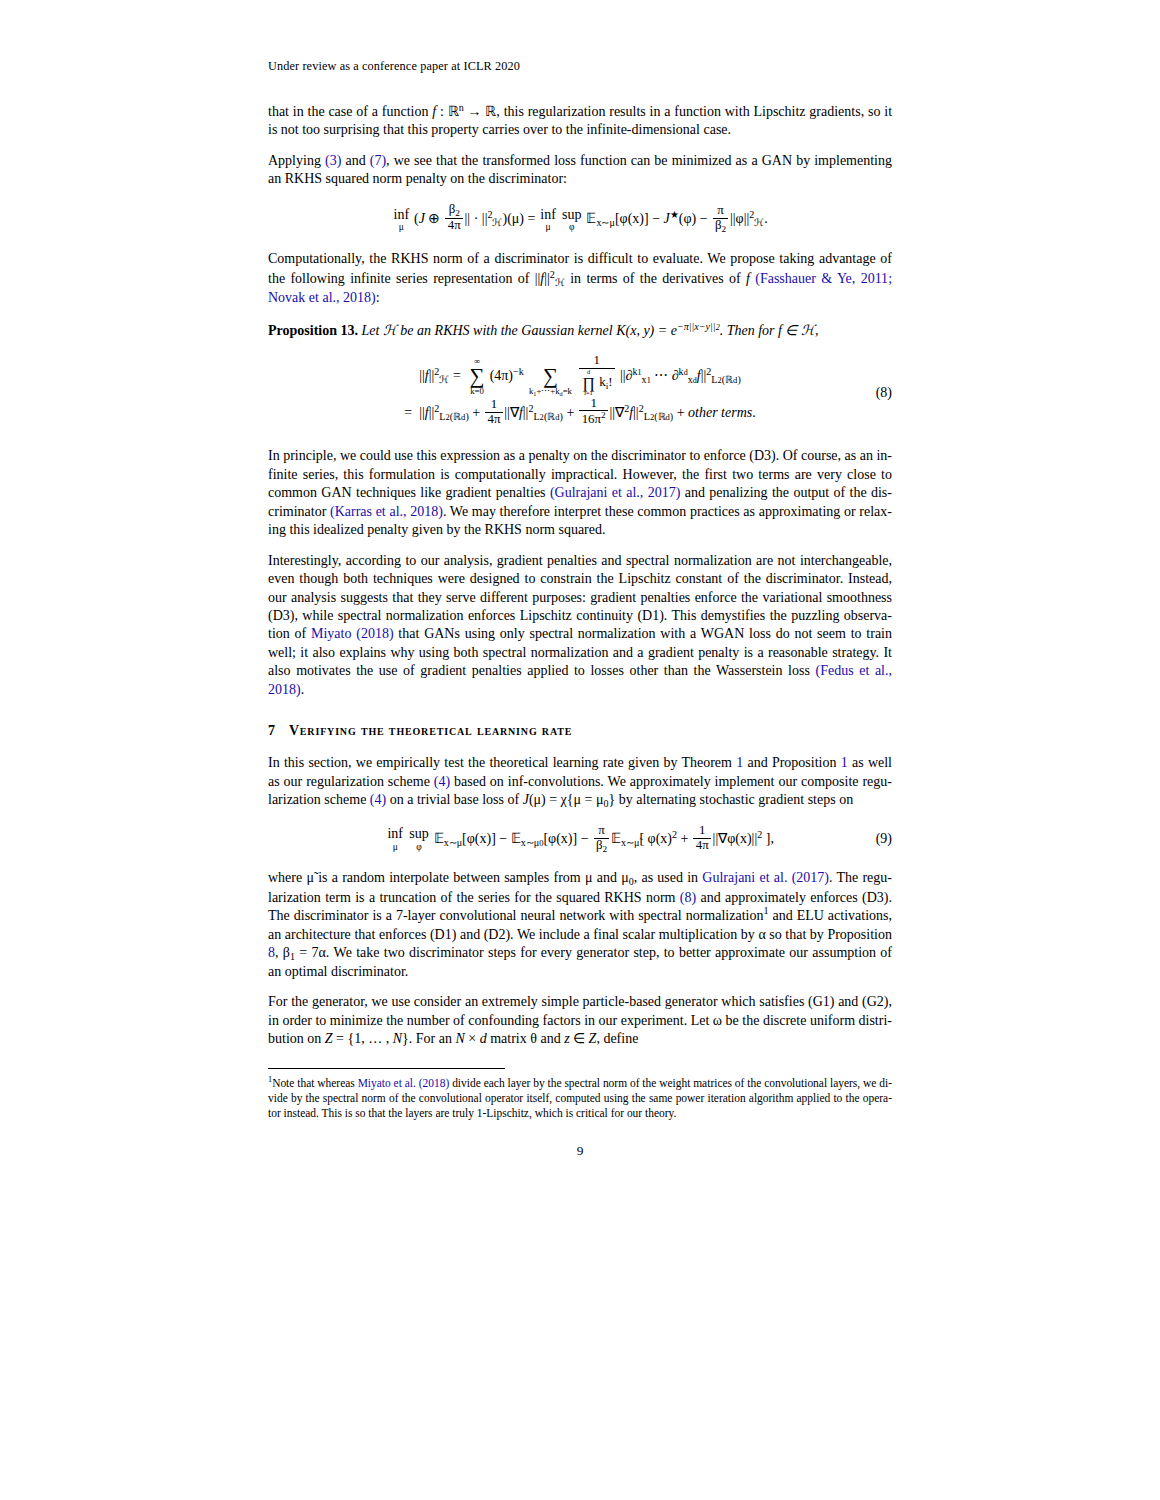Under review as a conference paper at ICLR 2020
that in the case of a function f : ℝn → ℝ, this regularization results in a function with Lipschitz gradients, so it is not too surprising that this property carries over to the infinite-dimensional case.
Applying (3) and (7), we see that the transformed loss function can be minimized as a GAN by implementing an RKHS squared norm penalty on the discriminator:
inf μ (J ⊕ β24π|| · ||2 ℋ)(μ) = inf μ sup φ 𝔼x∼μ[φ(x)] − J★(φ) − πβ2||φ||2 ℋ.
Computationally, the RKHS norm of a discriminator is difficult to evaluate. We propose taking advantage of the following infinite series representation of ||f||2 ℋ in terms of the derivatives of f (Fasshauer & Ye, 2011; Novak et al., 2018):
Proposition 13. Let ℋ be an RKHS with the Gaussian kernel K(x, y) = e−π||x−y||2. Then for f ∈ ℋ,
(8) ||f||2 ℋ = ∞∑k=0 (4π)−k ∑k1+⋯+kd=k 1 d∏i=1 ki! ||∂k1 x1 ⋯ ∂kd xd f||2 L2(ℝd) = ||f||2 L2(ℝd) + 14π||∇f||2 L2(ℝd) + 116π2||∇2 f||2 L2(ℝd) + other terms.
In principle, we could use this expression as a penalty on the discriminator to enforce (D3). Of course, as an infinite series, this formulation is computationally impractical. However, the first two terms are very close to common GAN techniques like gradient penalties (Gulrajani et al., 2017) and penalizing the output of the discriminator (Karras et al., 2018). We may therefore interpret these common practices as approximating or relaxing this idealized penalty given by the RKHS norm squared.
Interestingly, according to our analysis, gradient penalties and spectral normalization are not interchangeable, even though both techniques were designed to constrain the Lipschitz constant of the discriminator. Instead, our analysis suggests that they serve different purposes: gradient penalties enforce the variational smoothness (D3), while spectral normalization enforces Lipschitz continuity (D1). This demystifies the puzzling observation of Miyato (2018) that GANs using only spectral normalization with a WGAN loss do not seem to train well; it also explains why using both spectral normalization and a gradient penalty is a reasonable strategy. It also motivates the use of gradient penalties applied to losses other than the Wasserstein loss (Fedus et al., 2018).
7 Verifying the theoretical learning rate
In this section, we empirically test the theoretical learning rate given by Theorem 1 and Proposition 1 as well as our regularization scheme (4) based on inf-convolutions. We approximately implement our composite regularization scheme (4) on a trivial base loss of J(μ) = χ{μ = μ0} by alternating stochastic gradient steps on
(9) inf μ sup φ 𝔼x∼μ[φ(x)] − 𝔼x∼μ0[φ(x)] − πβ2 𝔼x∼μ̃[ φ(x)2 + 14π||∇φ(x)||2 ],
where μ̃ is a random interpolate between samples from μ and μ0, as used in Gulrajani et al. (2017). The regularization term is a truncation of the series for the squared RKHS norm (8) and approximately enforces (D3). The discriminator is a 7-layer convolutional neural network with spectral normalization1 and ELU activations, an architecture that enforces (D1) and (D2). We include a final scalar multiplication by α so that by Proposition 8, β1 = 7α. We take two discriminator steps for every generator step, to better approximate our assumption of an optimal discriminator.
For the generator, we use consider an extremely simple particle-based generator which satisfies (G1) and (G2), in order to minimize the number of confounding factors in our experiment. Let ω be the discrete uniform distribution on Z = {1, … , N}. For an N × d matrix θ and z ∈ Z, define
1Note that whereas Miyato et al. (2018) divide each layer by the spectral norm of the weight matrices of the convolutional layers, we divide by the spectral norm of the convolutional operator itself, computed using the same power iteration algorithm applied to the operator instead. This is so that the layers are truly 1-Lipschitz, which is critical for our theory.
9